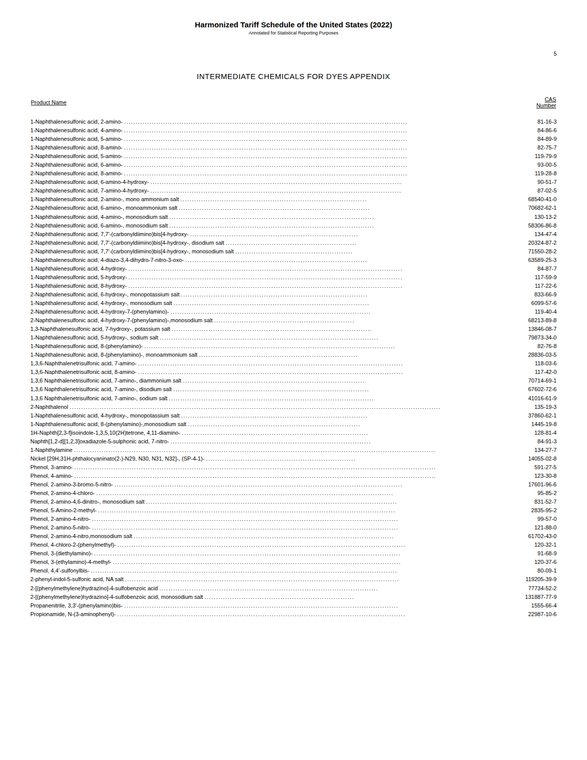Harmonized Tariff Schedule of the United States (2022)
Annotated for Statistical Reporting Purposes
5
INTERMEDIATE CHEMICALS FOR DYES APPENDIX
| Product Name | CAS Number |
| --- | --- |
| 1-Naphthalenesulfonic acid, 2-amino- ........................................................................................................................... | 81-16-3 |
| 1-Naphthalenesulfonic acid, 4-amino- ........................................................................................................................... | 84-86-6 |
| 1-Naphthalenesulfonic acid, 5-amino- ........................................................................................................................... | 84-89-9 |
| 1-Naphthalenesulfonic acid, 8-amino- ........................................................................................................................... | 82-75-7 |
| 2-Naphthalenesulfonic acid, 5-amino- ........................................................................................................................... | 119-79-9 |
| 2-Naphthalenesulfonic acid, 6-amino- ........................................................................................................................... | 93-00-5 |
| 2-Naphthalenesulfonic acid, 8-amino- ........................................................................................................................... | 119-28-8 |
| 2-Naphthalenesulfonic acid, 6-amino-4-hydroxy- ............................................................................................................. | 90-51-7 |
| 2-Naphthalenesulfonic acid, 7-amino-4-hydroxy- ............................................................................................................. | 87-02-5 |
| 1-Naphthalenesulfonic acid, 2-amino-, mono ammonium salt ................................................................................. | 68540-41-0 |
| 2-Naphthalenesulfonic acid, 6-amino-, monoammonium salt ................................................................................... | 70682-62-1 |
| 1-Naphthalenesulfonic acid, 4-amino-, monosodium salt ......................................................................................... | 130-13-2 |
| 2-Naphthalenesulfonic acid, 6-amino-, monosodium salt ......................................................................................... | 58306-86-8 |
| 2-Naphthalenesulfonic acid, 7,7'-(carbonyldiimino)bis[4-hydroxy- ......................................................................... | 134-47-4 |
| 2-Naphthalenesulfonic acid, 7,7'-(carbonyldiimino)bis[4-hydroxy-, disodium salt ......................................................... | 20324-87-2 |
| 2-Naphthalenesulfonic acid, 7,7'-(carbonyldiimino)bis[4-hydroxy-, monosodium salt ................................................... | 71550-28-2 |
| 1-Naphthalenesulfonic acid, 4-diazo-3,4-dihydro-7-nitro-3-oxo- ............................................................................... | 63589-25-3 |
| 1-Naphthalenesulfonic acid, 4-hydroxy- ....................................................................................................................... | 84-87-7 |
| 1-Naphthalenesulfonic acid, 5-hydroxy- ....................................................................................................................... | 117-59-9 |
| 1-Naphthalenesulfonic acid, 8-hydroxy- ....................................................................................................................... | 117-22-6 |
| 2-Naphthalenesulfonic acid, 6-hydroxy-, monopotassium salt ................................................................................. | 833-66-9 |
| 1-Naphthalenesulfonic acid, 4-hydroxy-, monosodium salt ..................................................................................... | 6099-57-6 |
| 2-Naphthalenesulfonic acid, 4-hydroxy-7-(phenylamino)- ....................................................................................... | 119-40-4 |
| 2-Naphthalenesulfonic acid, 4-hydroxy-7-(phenylamino)-,monosodium salt ............................................................. | 68213-89-8 |
| 1,3-Naphthalenesulfonic acid, 7-hydroxy-, potassium salt ....................................................................................... | 13846-08-7 |
| 1-Naphthalenesulfonic acid, 5-hydroxy-, sodium salt ............................................................................................... | 79873-34-0 |
| 1-Naphthalenesulfonic acid, 8-(phenylamino)- ............................................................................................................. | 82-76-8 |
| 1-Naphthalenesulfonic acid, 8-(phenylamino)-, monoammonium salt ..................................................................... | 28836-03-5 |
| 1,3,6-Naphthalenetrisulfonic acid, 7-amino- ................................................................................................................... | 118-03-6 |
| 1,3,6-Naphthalenetrisulfonic acid, 8-amino- ................................................................................................................... | 117-42-0 |
| 1,3,6 Naphthalenetrisulfonic acid, 7-amino-, diammonium salt ............................................................................... | 70714-69-1 |
| 1,3,6 Naphthalenetrisulfonic acid, 7-amino-, disodium salt ..................................................................................... | 67602-72-6 |
| 1,3,6 Naphthalenetrisulfonic acid, 7-amino-, sodium salt ......................................................................................... | 41016-61-9 |
| 2-Naphthalenol ................................................................................................................................................................. | 135-19-3 |
| 1-Naphthalenesulfonic acid, 4-hydroxy-, monopotassium salt ................................................................................. | 37860-62-1 |
| 1-Naphthalenesulfonic acid, 8-(phenylamino)-,monosodium salt ........................................................................... | 1445-19-8 |
| 1H-Naphth[2,3-f]isoindole-1,3,5,10(2H)tetrone, 4,11-diamino- ................................................................................. | 128-81-4 |
| Naphth[1,2-d][1,2,3]oxadiazole-5-sulphonic acid, 7-nitro- ....................................................................................... | 84-91-3 |
| 1-Naphthylamine ............................................................................................................................................................. | 134-27-7 |
| Nickel [29H,31H-phthalocyaninato(2-)-N29, N30, N31, N32]-, (SP-4-1)- ................................................................. | 14055-02-8 |
| Phenol, 3-amino- ............................................................................................................................................................. | 591-27-5 |
| Phenol, 4-amino- ............................................................................................................................................................. | 123-30-8 |
| Phenol, 2-amino-3-bromo-5-nitro- ............................................................................................................................. | 17601-96-6 |
| Phenol, 2-amino-4-chloro- ................................................................................................................................. | 95-85-2 |
| Phenol, 2-amino-4,6-dinitro-, monosodium salt ............................................................................................................. | 831-52-7 |
| Phenol, 5-Amino-2-methyl- ................................................................................................................................. | 2835-95-2 |
| Phenol, 2-amino-4-nitro- ..................................................................................................................................... | 99-57-0 |
| Phenol, 2-amino-5-nitro- ..................................................................................................................................... | 121-88-0 |
| Phenol, 2-amino-4-nitro,monosodium salt ................................................................................................................. | 61702-43-0 |
| Phenol, 4-chloro-2-(phenylmethyl)- ............................................................................................................................. | 120-32-1 |
| Phenol, 3-(diethylamino)- ..................................................................................................................................... | 91-68-9 |
| Phenol, 3-(ethylamino)-4-methyl- ............................................................................................................................. | 120-37-6 |
| Phenol, 4,4'-sulfonylbis- ..................................................................................................................................... | 80-09-1 |
| 2-phenyl-indol-5-sulfonic acid, NA salt ....................................................................................................................... | 119205-39-9 |
| 2-[(phenylmethylene)hydrazino]-4-sulfobenzoic acid ............................................................................................... | 77734-52-2 |
| 2-[(phenylmethylene)hydrazino]-4-sulfobenzoic acid, monosodium salt ................................................................. | 131887-77-9 |
| Propanenitrile, 3,3'-(phenylamino)bis- ....................................................................................................................... | 1555-66-4 |
| Propionamide, N-(3-aminophenyl)- ............................................................................................................................. | 22987-10-6 |